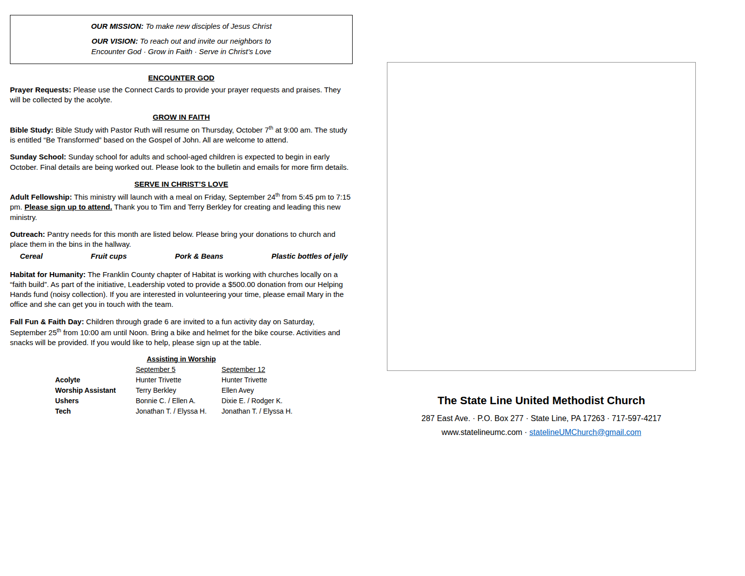OUR MISSION: To make new disciples of Jesus Christ
OUR VISION: To reach out and invite our neighbors to
Encounter God · Grow in Faith · Serve in Christ’s Love
ENCOUNTER GOD
Prayer Requests: Please use the Connect Cards to provide your prayer requests and praises. They will be collected by the acolyte.
GROW IN FAITH
Bible Study: Bible Study with Pastor Ruth will resume on Thursday, October 7th at 9:00 am. The study is entitled “Be Transformed” based on the Gospel of John. All are welcome to attend.
Sunday School: Sunday school for adults and school-aged children is expected to begin in early October. Final details are being worked out. Please look to the bulletin and emails for more firm details.
SERVE IN CHRIST’S LOVE
Adult Fellowship: This ministry will launch with a meal on Friday, September 24th from 5:45 pm to 7:15 pm. Please sign up to attend. Thank you to Tim and Terry Berkley for creating and leading this new ministry.
Outreach: Pantry needs for this month are listed below. Please bring your donations to church and place them in the bins in the hallway.
Cereal Fruit cups Pork & Beans Plastic bottles of jelly
Habitat for Humanity: The Franklin County chapter of Habitat is working with churches locally on a “faith build”. As part of the initiative, Leadership voted to provide a $500.00 donation from our Helping Hands fund (noisy collection). If you are interested in volunteering your time, please email Mary in the office and she can get you in touch with the team.
Fall Fun & Faith Day: Children through grade 6 are invited to a fun activity day on Saturday, September 25th from 10:00 am until Noon. Bring a bike and helmet for the bike course. Activities and snacks will be provided. If you would like to help, please sign up at the table.
Assisting in Worship
| | September 5 | September 12 |
| --- | --- | --- |
| Acolyte | Hunter Trivette | Hunter Trivette |
| Worship Assistant | Terry Berkley | Ellen Avey |
| Ushers | Bonnie C. / Ellen A. | Dixie E. / Rodger K. |
| Tech | Jonathan T. / Elyssa H. | Jonathan T. / Elyssa H. |
The State Line United Methodist Church
287 East Ave. · P.O. Box 277 · State Line, PA 17263 · 717-597-4217
www.statelineumc.com · statelineUMChurch@gmail.com